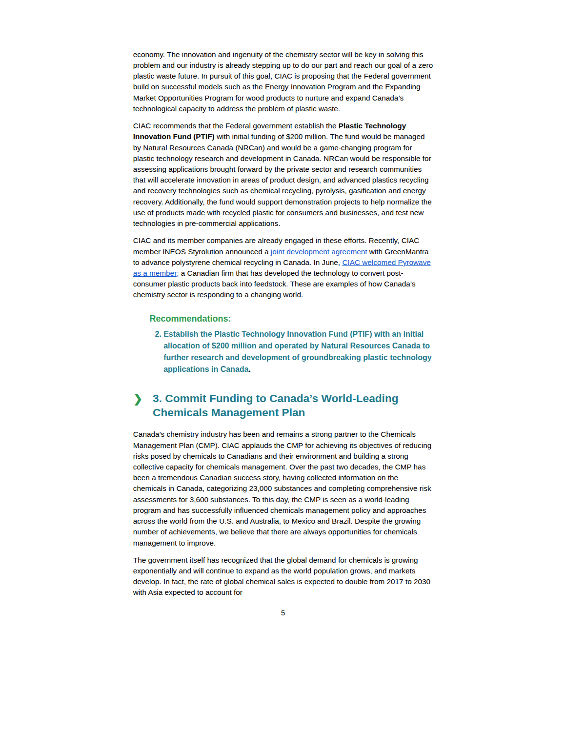economy. The innovation and ingenuity of the chemistry sector will be key in solving this problem and our industry is already stepping up to do our part and reach our goal of a zero plastic waste future. In pursuit of this goal, CIAC is proposing that the Federal government build on successful models such as the Energy Innovation Program and the Expanding Market Opportunities Program for wood products to nurture and expand Canada’s technological capacity to address the problem of plastic waste.
CIAC recommends that the Federal government establish the Plastic Technology Innovation Fund (PTIF) with initial funding of $200 million. The fund would be managed by Natural Resources Canada (NRCan) and would be a game-changing program for plastic technology research and development in Canada. NRCan would be responsible for assessing applications brought forward by the private sector and research communities that will accelerate innovation in areas of product design, and advanced plastics recycling and recovery technologies such as chemical recycling, pyrolysis, gasification and energy recovery. Additionally, the fund would support demonstration projects to help normalize the use of products made with recycled plastic for consumers and businesses, and test new technologies in pre-commercial applications.
CIAC and its member companies are already engaged in these efforts. Recently, CIAC member INEOS Styrolution announced a joint development agreement with GreenMantra to advance polystyrene chemical recycling in Canada. In June, CIAC welcomed Pyrowave as a member; a Canadian firm that has developed the technology to convert post-consumer plastic products back into feedstock. These are examples of how Canada’s chemistry sector is responding to a changing world.
Recommendations:
Establish the Plastic Technology Innovation Fund (PTIF) with an initial allocation of $200 million and operated by Natural Resources Canada to further research and development of groundbreaking plastic technology applications in Canada.
❯3. Commit Funding to Canada’s World-Leading Chemicals Management Plan
Canada’s chemistry industry has been and remains a strong partner to the Chemicals Management Plan (CMP). CIAC applauds the CMP for achieving its objectives of reducing risks posed by chemicals to Canadians and their environment and building a strong collective capacity for chemicals management. Over the past two decades, the CMP has been a tremendous Canadian success story, having collected information on the chemicals in Canada, categorizing 23,000 substances and completing comprehensive risk assessments for 3,600 substances. To this day, the CMP is seen as a world-leading program and has successfully influenced chemicals management policy and approaches across the world from the U.S. and Australia, to Mexico and Brazil. Despite the growing number of achievements, we believe that there are always opportunities for chemicals management to improve.
The government itself has recognized that the global demand for chemicals is growing exponentially and will continue to expand as the world population grows, and markets develop. In fact, the rate of global chemical sales is expected to double from 2017 to 2030 with Asia expected to account for
5